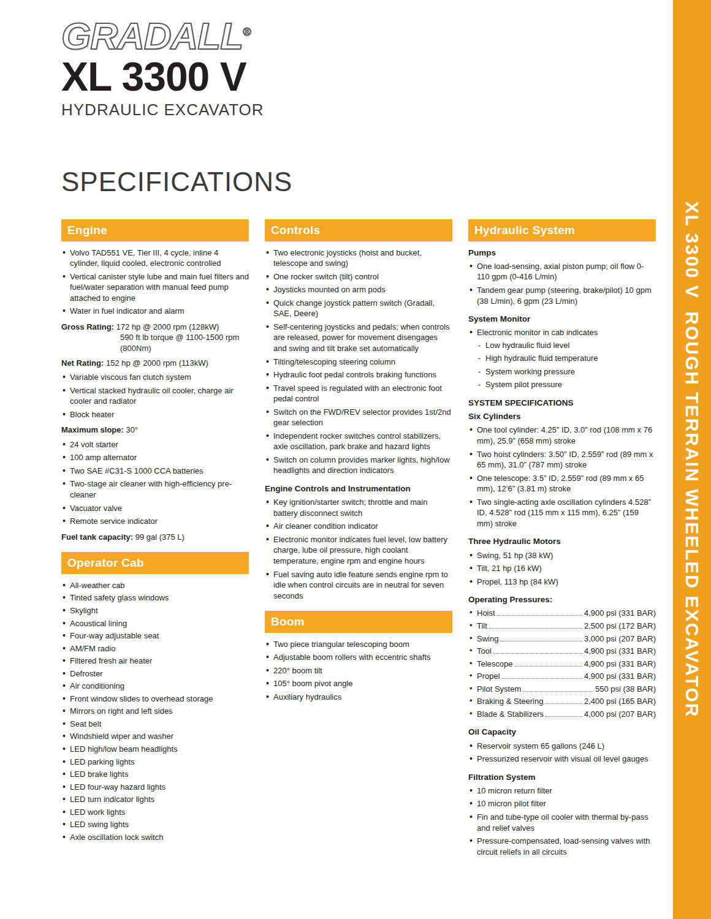XL 3300 V Rough Terrain Wheeled Excavator
GRADALL®
XL 3300 V
HYDRAULIC EXCAVATOR
SPECIFICATIONS
Engine
Volvo TAD551 VE, Tier III, 4 cycle, inline 4 cylinder, liquid cooled, electronic controlled
Vertical canister style lube and main fuel filters and fuel/water separation with manual feed pump attached to engine
Water in fuel indicator and alarm
Gross Rating: 172 hp @ 2000 rpm (128kW)
590 ft lb torque @ 1100-1500 rpm (800Nm)
Net Rating: 152 hp @ 2000 rpm (113kW)
Variable viscous fan clutch system
Vertical stacked hydraulic oil cooler, charge air cooler and radiator
Block heater
Maximum slope: 30°
24 volt starter
100 amp alternator
Two SAE #C31-S 1000 CCA batteries
Two-stage air cleaner with high-efficiency pre-cleaner
Vacuator valve
Remote service indicator
Fuel tank capacity: 99 gal (375 L)
Operator Cab
All-weather cab
Tinted safety glass windows
Skylight
Acoustical lining
Four-way adjustable seat
AM/FM radio
Filtered fresh air heater
Defroster
Air conditioning
Front window slides to overhead storage
Mirrors on right and left sides
Seat belt
Windshield wiper and washer
LED high/low beam headlights
LED parking lights
LED brake lights
LED four-way hazard lights
LED turn indicator lights
LED work lights
LED swing lights
Axle oscillation lock switch
Controls
Two electronic joysticks (hoist and bucket, telescope and swing)
One rocker switch (tilt) control
Joysticks mounted on arm pods
Quick change joystick pattern switch (Gradall, SAE, Deere)
Self-centering joysticks and pedals; when controls are released, power for movement disengages and swing and tilt brake set automatically
Tilting/telescoping steering column
Hydraulic foot pedal controls braking functions
Travel speed is regulated with an electronic foot pedal control
Switch on the FWD/REV selector provides 1st/2nd gear selection
Independent rocker switches control stabilizers, axle oscillation, park brake and hazard lights
Switch on column provides marker lights, high/low headlights and direction indicators
Engine Controls and Instrumentation
Key ignition/starter switch; throttle and main battery disconnect switch
Air cleaner condition indicator
Electronic monitor indicates fuel level, low battery charge, lube oil pressure, high coolant temperature, engine rpm and engine hours
Fuel saving auto idle feature sends engine rpm to idle when control circuits are in neutral for seven seconds
Boom
Two piece triangular telescoping boom
Adjustable boom rollers with eccentric shafts
220° boom tilt
105° boom pivot angle
Auxiliary hydraulics
Hydraulic System
Pumps
One load-sensing, axial piston pump; oil flow 0-110 gpm (0-416 L/min)
Tandem gear pump (steering, brake/pilot) 10 gpm (38 L/min), 6 gpm (23 L/min)
System Monitor
Electronic monitor in cab indicates
Low hydraulic fluid level
High hydraulic fluid temperature
System working pressure
System pilot pressure
System Specifications
Six Cylinders
One tool cylinder: 4.25” ID, 3.0” rod (108 mm x 76 mm), 25.9” (658 mm) stroke
Two hoist cylinders: 3.50” ID, 2.559” rod (89 mm x 65 mm), 31.0” (787 mm) stroke
One telescope: 3.5” ID, 2.559” rod (89 mm x 65 mm), 12’6” (3.81 m) stroke
Two single-acting axle oscillation cylinders 4.528” ID, 4.528” rod (115 mm x 115 mm), 6.25” (159 mm) stroke
Three Hydraulic Motors
Swing, 51 hp (38 kW)
Tilt, 21 hp (16 kW)
Propel, 113 hp (84 kW)
Operating Pressures:
Hoist 4,900 psi (331 BAR)
Tilt 2,500 psi (172 BAR)
Swing 3,000 psi (207 BAR)
Tool 4,900 psi (331 BAR)
Telescope 4,900 psi (331 BAR)
Propel 4,900 psi (331 BAR)
Pilot System 550 psi (38 BAR)
Braking & Steering 2,400 psi (165 BAR)
Blade & Stabilizers 4,000 psi (207 BAR)
Oil Capacity
Reservoir system 65 gallons (246 L)
Pressurized reservoir with visual oil level gauges
Filtration System
10 micron return filter
10 micron pilot filter
Fin and tube-type oil cooler with thermal by-pass and relief valves
Pressure-compensated, load-sensing valves with circuit reliefs in all circuits